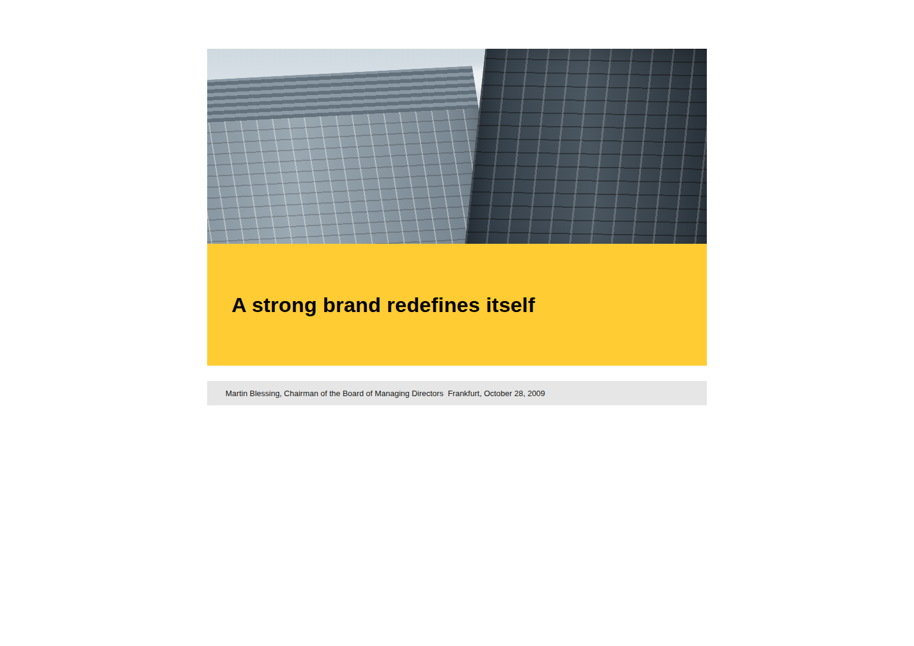A strong brand redefines itself
Martin Blessing, Chairman of the Board of Managing Directors Frankfurt, October 28, 2009